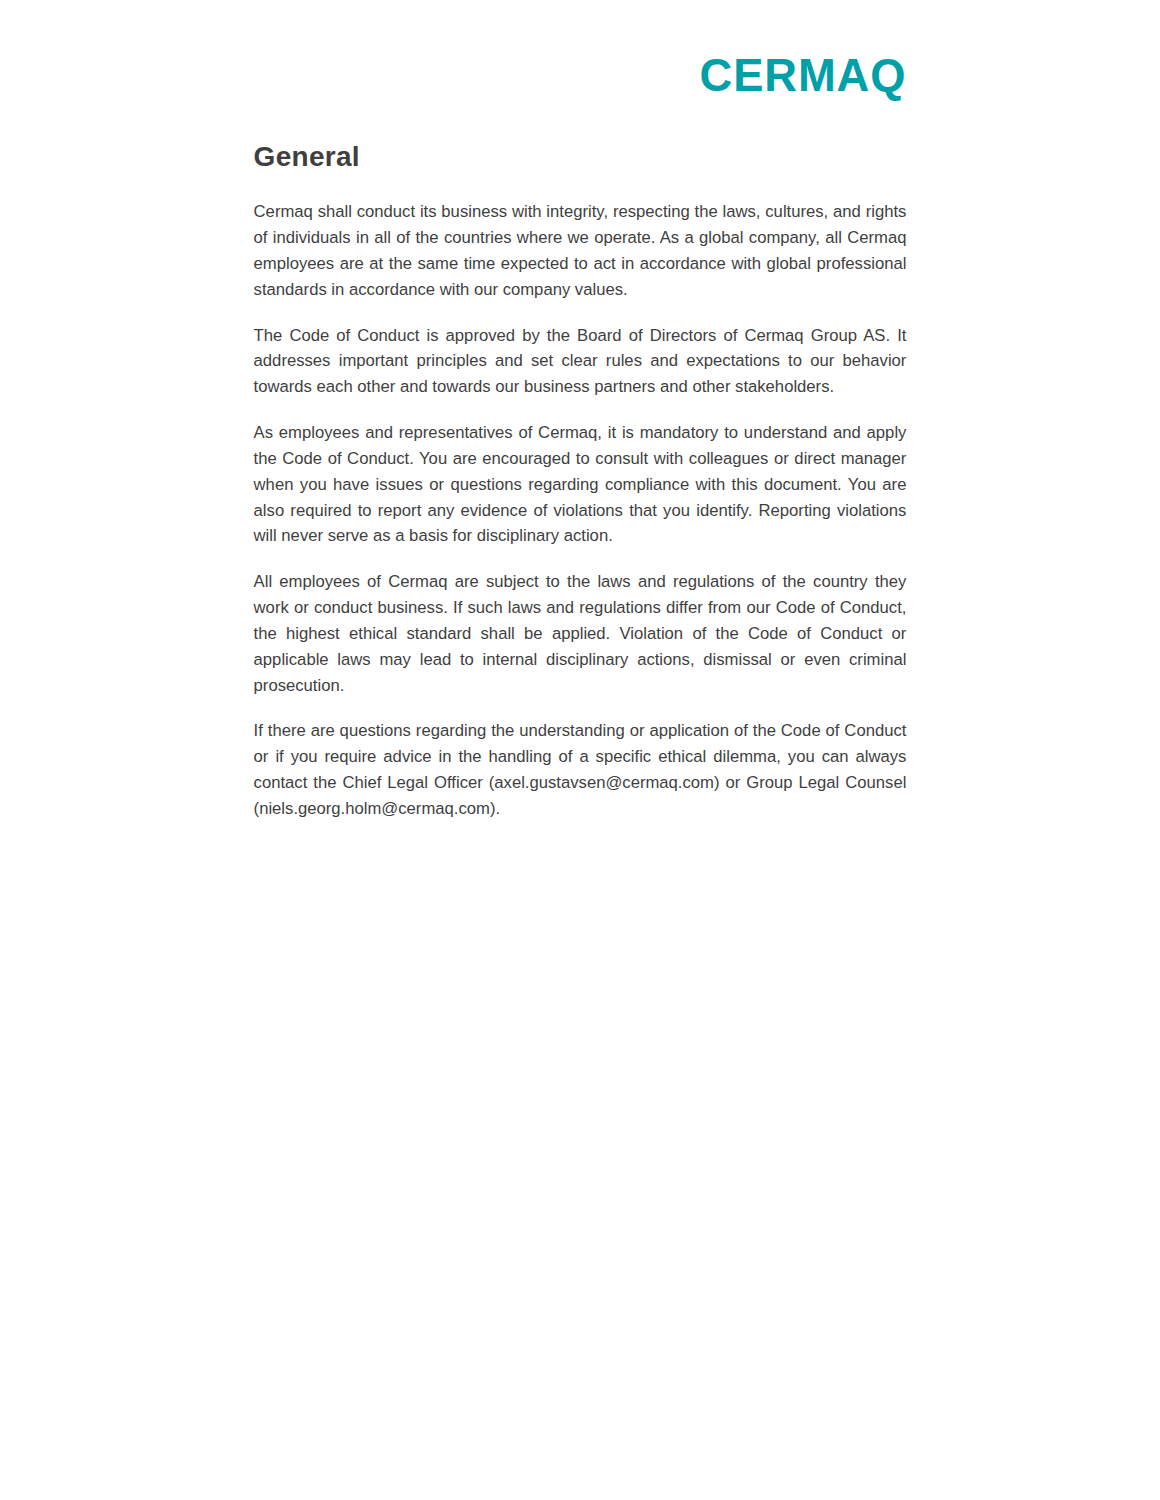CERMAQ
General
Cermaq shall conduct its business with integrity, respecting the laws, cultures, and rights of individuals in all of the countries where we operate. As a global company, all Cermaq employees are at the same time expected to act in accordance with global professional standards in accordance with our company values.
The Code of Conduct is approved by the Board of Directors of Cermaq Group AS. It addresses important principles and set clear rules and expectations to our behavior towards each other and towards our business partners and other stakeholders.
As employees and representatives of Cermaq, it is mandatory to understand and apply the Code of Conduct. You are encouraged to consult with colleagues or direct manager when you have issues or questions regarding compliance with this document. You are also required to report any evidence of violations that you identify. Reporting violations will never serve as a basis for disciplinary action.
All employees of Cermaq are subject to the laws and regulations of the country they work or conduct business. If such laws and regulations differ from our Code of Conduct, the highest ethical standard shall be applied. Violation of the Code of Conduct or applicable laws may lead to internal disciplinary actions, dismissal or even criminal prosecution.
If there are questions regarding the understanding or application of the Code of Conduct or if you require advice in the handling of a specific ethical dilemma, you can always contact the Chief Legal Officer (axel.gustavsen@cermaq.com) or Group Legal Counsel (niels.georg.holm@cermaq.com).